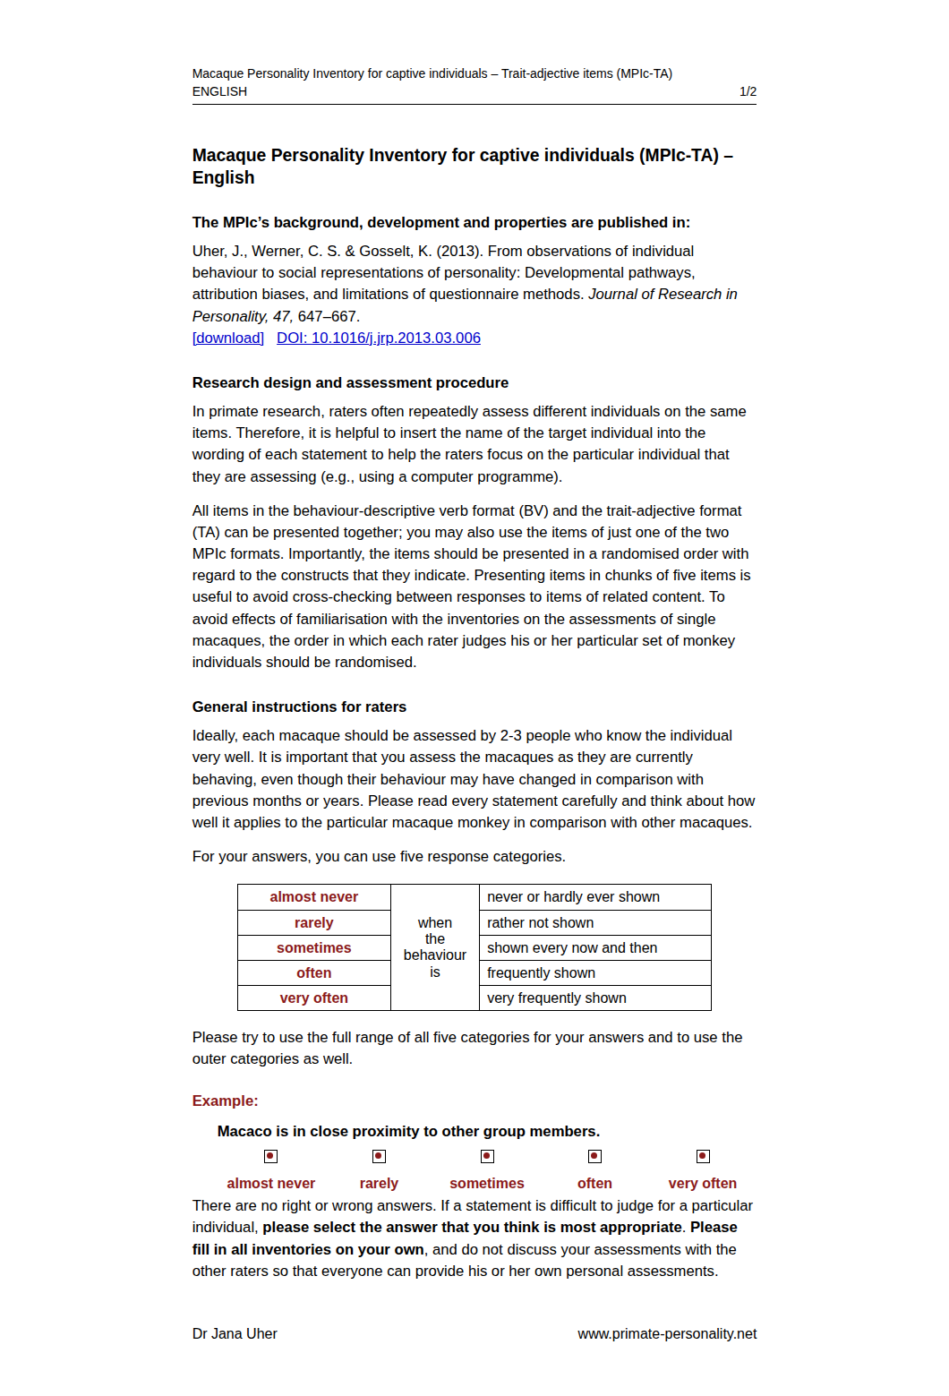Macaque Personality Inventory for captive individuals – Trait-adjective items (MPIc-TA) ENGLISH
1/2
Macaque Personality Inventory for captive individuals (MPIc-TA) – English
The MPIc’s background, development and properties are published in:
Uher, J., Werner, C. S. & Gosselt, K. (2013). From observations of individual behaviour to social representations of personality: Developmental pathways, attribution biases, and limitations of questionnaire methods. Journal of Research in Personality, 47, 647–667.
[download] DOI: 10.1016/j.jrp.2013.03.006
Research design and assessment procedure
In primate research, raters often repeatedly assess different individuals on the same items. Therefore, it is helpful to insert the name of the target individual into the wording of each statement to help the raters focus on the particular individual that they are assessing (e.g., using a computer programme).
All items in the behaviour-descriptive verb format (BV) and the trait-adjective format (TA) can be presented together; you may also use the items of just one of the two MPIc formats. Importantly, the items should be presented in a randomised order with regard to the constructs that they indicate. Presenting items in chunks of five items is useful to avoid cross-checking between responses to items of related content. To avoid effects of familiarisation with the inventories on the assessments of single macaques, the order in which each rater judges his or her particular set of monkey individuals should be randomised.
General instructions for raters
Ideally, each macaque should be assessed by 2-3 people who know the individual very well. It is important that you assess the macaques as they are currently behaving, even though their behaviour may have changed in comparison with previous months or years. Please read every statement carefully and think about how well it applies to the particular macaque monkey in comparison with other macaques.
For your answers, you can use five response categories.
| almost never | when the behaviour is | never or hardly ever shown |
| rarely | rather not shown |
| sometimes | shown every now and then |
| often | frequently shown |
| very often | very frequently shown |
Please try to use the full range of all five categories for your answers and to use the outer categories as well.
Example:
Macaco is in close proximity to other group members.
almost never
rarely
sometimes
often
very often
There are no right or wrong answers. If a statement is difficult to judge for a particular individual, please select the answer that you think is most appropriate. Please fill in all inventories on your own, and do not discuss your assessments with the other raters so that everyone can provide his or her own personal assessments.
Dr Jana Uher
www.primate-personality.net